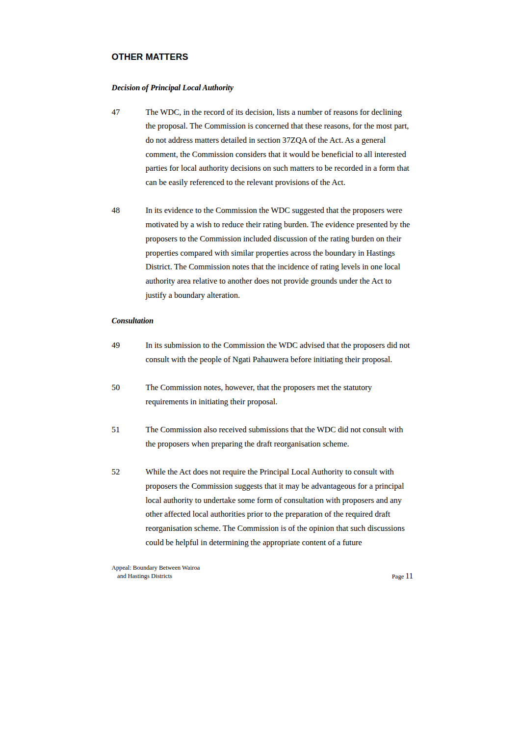OTHER MATTERS
Decision of Principal Local Authority
47
The WDC, in the record of its decision, lists a number of reasons for declining the proposal. The Commission is concerned that these reasons, for the most part, do not address matters detailed in section 37ZQA of the Act. As a general comment, the Commission considers that it would be beneficial to all interested parties for local authority decisions on such matters to be recorded in a form that can be easily referenced to the relevant provisions of the Act.
48
In its evidence to the Commission the WDC suggested that the proposers were motivated by a wish to reduce their rating burden. The evidence presented by the proposers to the Commission included discussion of the rating burden on their properties compared with similar properties across the boundary in Hastings District. The Commission notes that the incidence of rating levels in one local authority area relative to another does not provide grounds under the Act to justify a boundary alteration.
Consultation
49
In its submission to the Commission the WDC advised that the proposers did not consult with the people of Ngati Pahauwera before initiating their proposal.
50
The Commission notes, however, that the proposers met the statutory requirements in initiating their proposal.
51
The Commission also received submissions that the WDC did not consult with the proposers when preparing the draft reorganisation scheme.
52
While the Act does not require the Principal Local Authority to consult with proposers the Commission suggests that it may be advantageous for a principal local authority to undertake some form of consultation with proposers and any other affected local authorities prior to the preparation of the required draft reorganisation scheme. The Commission is of the opinion that such discussions could be helpful in determining the appropriate content of a future
Appeal: Boundary Between Wairoa
and Hastings Districts
Page 11